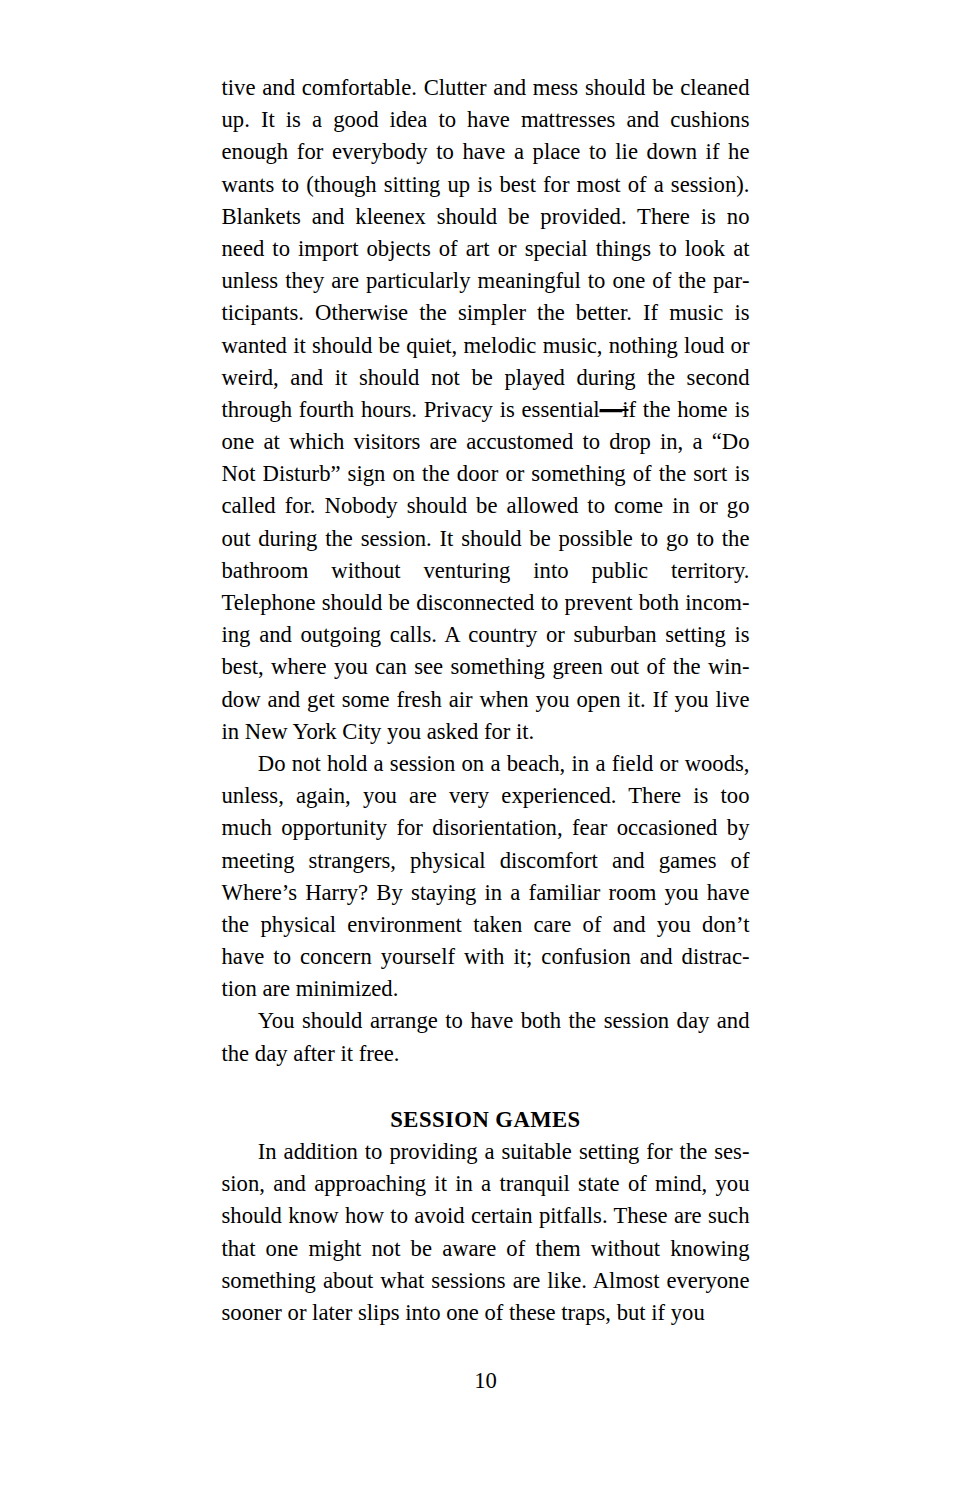tive and comfortable. Clutter and mess should be cleaned up. It is a good idea to have mattresses and cushions enough for everybody to have a place to lie down if he wants to (though sitting up is best for most of a session). Blankets and kleenex should be provided. There is no need to import objects of art or special things to look at unless they are particularly meaningful to one of the participants. Otherwise the simpler the better. If music is wanted it should be quiet, melodic music, nothing loud or weird, and it should not be played during the second through fourth hours. Privacy is essential—if the home is one at which visitors are accustomed to drop in, a “Do Not Disturb” sign on the door or something of the sort is called for. Nobody should be allowed to come in or go out during the session. It should be possible to go to the bathroom without venturing into public territory. Telephone should be disconnected to prevent both incoming and outgoing calls. A country or suburban setting is best, where you can see something green out of the window and get some fresh air when you open it. If you live in New York City you asked for it.
Do not hold a session on a beach, in a field or woods, unless, again, you are very experienced. There is too much opportunity for disorientation, fear occasioned by meeting strangers, physical discomfort and games of Where’s Harry? By staying in a familiar room you have the physical environment taken care of and you don’t have to concern yourself with it; confusion and distraction are minimized.
You should arrange to have both the session day and the day after it free.
Session Games
In addition to providing a suitable setting for the session, and approaching it in a tranquil state of mind, you should know how to avoid certain pitfalls. These are such that one might not be aware of them without knowing something about what sessions are like. Almost everyone sooner or later slips into one of these traps, but if you
10